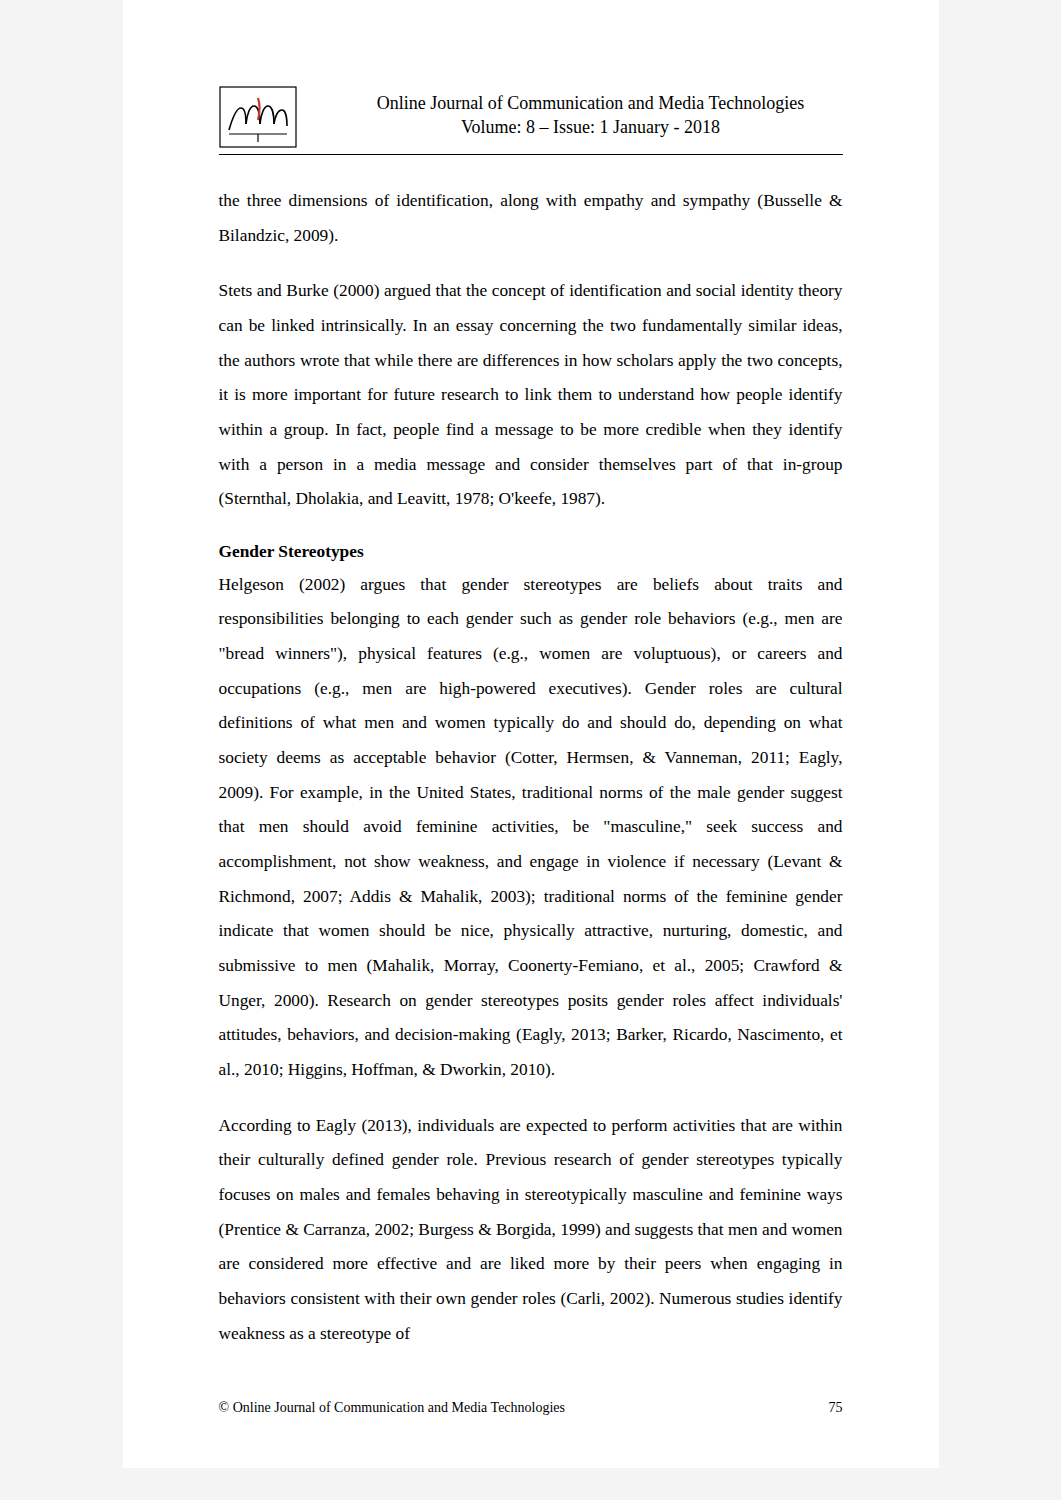Online Journal of Communication and Media Technologies
Volume: 8 – Issue: 1 January - 2018
the three dimensions of identification, along with empathy and sympathy (Busselle & Bilandzic, 2009).
Stets and Burke (2000) argued that the concept of identification and social identity theory can be linked intrinsically. In an essay concerning the two fundamentally similar ideas, the authors wrote that while there are differences in how scholars apply the two concepts, it is more important for future research to link them to understand how people identify within a group. In fact, people find a message to be more credible when they identify with a person in a media message and consider themselves part of that in-group (Sternthal, Dholakia, and Leavitt, 1978; O'keefe, 1987).
Gender Stereotypes
Helgeson (2002) argues that gender stereotypes are beliefs about traits and responsibilities belonging to each gender such as gender role behaviors (e.g., men are "bread winners"), physical features (e.g., women are voluptuous), or careers and occupations (e.g., men are high-powered executives). Gender roles are cultural definitions of what men and women typically do and should do, depending on what society deems as acceptable behavior (Cotter, Hermsen, & Vanneman, 2011; Eagly, 2009). For example, in the United States, traditional norms of the male gender suggest that men should avoid feminine activities, be "masculine," seek success and accomplishment, not show weakness, and engage in violence if necessary (Levant & Richmond, 2007; Addis & Mahalik, 2003); traditional norms of the feminine gender indicate that women should be nice, physically attractive, nurturing, domestic, and submissive to men (Mahalik, Morray, Coonerty-Femiano, et al., 2005; Crawford & Unger, 2000). Research on gender stereotypes posits gender roles affect individuals' attitudes, behaviors, and decision-making (Eagly, 2013; Barker, Ricardo, Nascimento, et al., 2010; Higgins, Hoffman, & Dworkin, 2010).
According to Eagly (2013), individuals are expected to perform activities that are within their culturally defined gender role. Previous research of gender stereotypes typically focuses on males and females behaving in stereotypically masculine and feminine ways (Prentice & Carranza, 2002; Burgess & Borgida, 1999) and suggests that men and women are considered more effective and are liked more by their peers when engaging in behaviors consistent with their own gender roles (Carli, 2002). Numerous studies identify weakness as a stereotype of
© Online Journal of Communication and Media Technologies
75